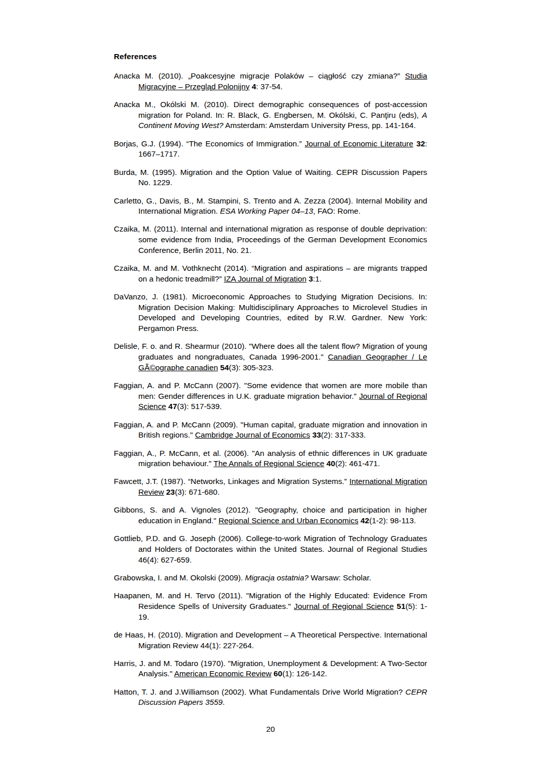References
Anacka M. (2010). „Poakcesyjne migracje Polaków – ciągłość czy zmiana?” Studia Migracyjne – Przegląd Polonijny 4: 37-54.
Anacka M., Okólski M. (2010). Direct demographic consequences of post-accession migration for Poland. In: R. Black, G. Engbersen, M. Okólski, C. Panţiru (eds), A Continent Moving West? Amsterdam: Amsterdam University Press, pp. 141-164.
Borjas, G.J. (1994). “The Economics of Immigration.” Journal of Economic Literature 32: 1667–1717.
Burda, M. (1995). Migration and the Option Value of Waiting. CEPR Discussion Papers No. 1229.
Carletto, G., Davis, B., M. Stampini, S. Trento and A. Zezza (2004). Internal Mobility and International Migration. ESA Working Paper 04–13, FAO: Rome.
Czaika, M. (2011). Internal and international migration as response of double deprivation: some evidence from India, Proceedings of the German Development Economics Conference, Berlin 2011, No. 21.
Czaika, M. and M. Vothknecht (2014). “Migration and aspirations – are migrants trapped on a hedonic treadmill?” IZA Journal of Migration 3:1.
DaVanzo, J. (1981). Microeconomic Approaches to Studying Migration Decisions. In: Migration Decision Making: Multidisciplinary Approaches to Microlevel Studies in Developed and Developing Countries, edited by R.W. Gardner. New York: Pergamon Press.
Delisle, F. o. and R. Shearmur (2010). "Where does all the talent flow? Migration of young graduates and nongraduates, Canada 1996-2001." Canadian Geographer / Le GÃ©ographe canadien 54(3): 305-323.
Faggian, A. and P. McCann (2007). "Some evidence that women are more mobile than men: Gender differences in U.K. graduate migration behavior." Journal of Regional Science 47(3): 517-539.
Faggian, A. and P. McCann (2009). "Human capital, graduate migration and innovation in British regions." Cambridge Journal of Economics 33(2): 317-333.
Faggian, A., P. McCann, et al. (2006). "An analysis of ethnic differences in UK graduate migration behaviour." The Annals of Regional Science 40(2): 461-471.
Fawcett, J.T. (1987). “Networks, Linkages and Migration Systems.” International Migration Review 23(3): 671-680.
Gibbons, S. and A. Vignoles (2012). "Geography, choice and participation in higher education in England." Regional Science and Urban Economics 42(1-2): 98-113.
Gottlieb, P.D. and G. Joseph (2006). College-to-work Migration of Technology Graduates and Holders of Doctorates within the United States. Journal of Regional Studies 46(4): 627-659.
Grabowska, I. and M. Okolski (2009). Migracja ostatnia? Warsaw: Scholar.
Haapanen, M. and H. Tervo (2011). "Migration of the Highly Educated: Evidence From Residence Spells of University Graduates." Journal of Regional Science 51(5): 1-19.
de Haas, H. (2010). Migration and Development – A Theoretical Perspective. International Migration Review 44(1): 227-264.
Harris, J. and M. Todaro (1970). "Migration, Unemployment & Development: A Two-Sector Analysis." American Economic Review 60(1): 126-142.
Hatton, T. J. and J.Williamson (2002). What Fundamentals Drive World Migration? CEPR Discussion Papers 3559.
20